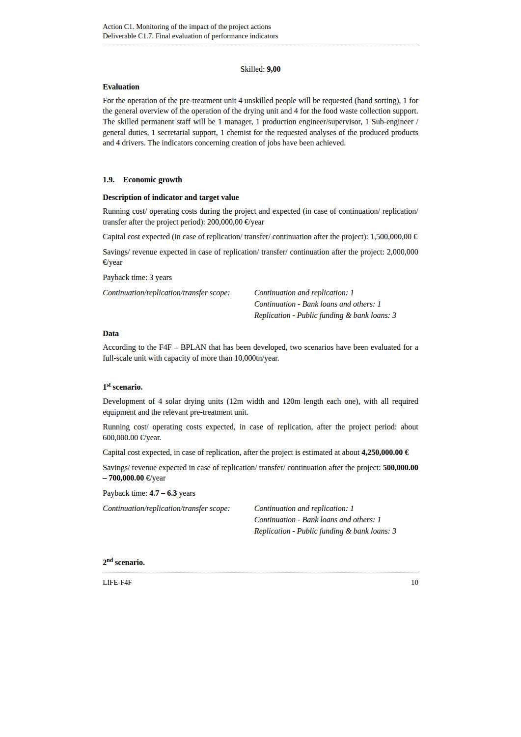Action C1. Monitoring of the impact of the project actions
Deliverable C1.7. Final evaluation of performance indicators
Skilled: 9,00
Evaluation
For the operation of the pre-treatment unit 4 unskilled people will be requested (hand sorting), 1 for the general overview of the operation of the drying unit and 4 for the food waste collection support. The skilled permanent staff will be 1 manager, 1 production engineer/supervisor, 1 Sub-engineer / general duties, 1 secretarial support, 1 chemist for the requested analyses of the produced products and 4 drivers. The indicators concerning creation of jobs have been achieved.
1.9. Economic growth
Description of indicator and target value
Running cost/ operating costs during the project and expected (in case of continuation/ replication/ transfer after the project period): 200,000,00 €/year
Capital cost expected (in case of replication/ transfer/ continuation after the project): 1,500,000,00 €
Savings/ revenue expected in case of replication/ transfer/ continuation after the project: 2,000,000 €/year
Payback time: 3 years
| Continuation/replication/transfer scope: | Continuation and replication: 1 |
| | Continuation - Bank loans and others: 1 |
| | Replication - Public funding & bank loans: 3 |
Data
According to the F4F – BPLAN that has been developed, two scenarios have been evaluated for a full-scale unit with capacity of more than 10,000tn/year.
1st scenario.
Development of 4 solar drying units (12m width and 120m length each one), with all required equipment and the relevant pre-treatment unit.
Running cost/ operating costs expected, in case of replication, after the project period: about 600,000.00 €/year.
Capital cost expected, in case of replication, after the project is estimated at about 4,250,000.00 €
Savings/ revenue expected in case of replication/ transfer/ continuation after the project: 500,000.00 – 700,000.00 €/year
Payback time: 4.7 – 6.3 years
| Continuation/replication/transfer scope: | Continuation and replication: 1 |
| | Continuation - Bank loans and others: 1 |
| | Replication - Public funding & bank loans: 3 |
2nd scenario.
LIFE-F4F
10